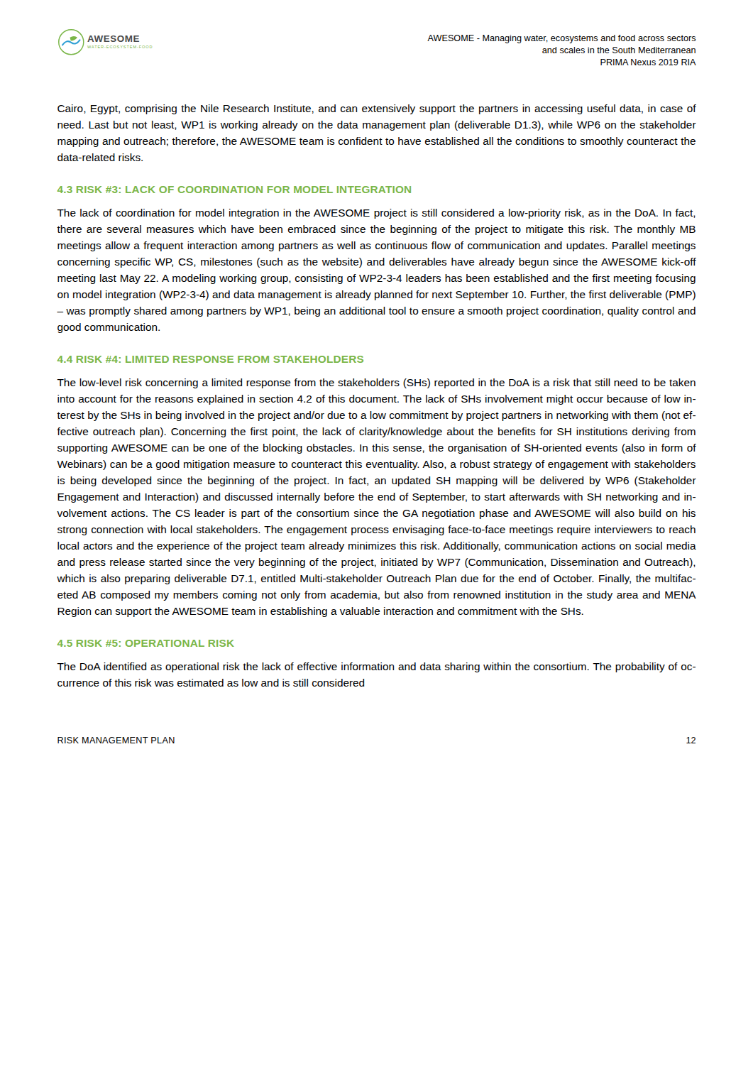AWESOME WATER-ECOSYSTEM-FOOD
AWESOME - Managing water, ecosystems and food across sectors
and scales in the South Mediterranean
PRIMA Nexus 2019 RIA
Cairo, Egypt, comprising the Nile Research Institute, and can extensively support the partners in accessing useful data, in case of need. Last but not least, WP1 is working already on the data management plan (deliverable D1.3), while WP6 on the stakeholder mapping and outreach; therefore, the AWESOME team is confident to have established all the conditions to smoothly counteract the data-related risks.
4.3 Risk #3: Lack of coordination for model integration
The lack of coordination for model integration in the AWESOME project is still considered a low-priority risk, as in the DoA. In fact, there are several measures which have been embraced since the beginning of the project to mitigate this risk. The monthly MB meetings allow a frequent interaction among partners as well as continuous flow of communication and updates. Parallel meetings concerning specific WP, CS, milestones (such as the website) and deliverables have already begun since the AWESOME kick-off meeting last May 22. A modeling working group, consisting of WP2-3-4 leaders has been established and the first meeting focusing on model integration (WP2-3-4) and data management is already planned for next September 10. Further, the first deliverable (PMP) – was promptly shared among partners by WP1, being an additional tool to ensure a smooth project coordination, quality control and good communication.
4.4 Risk #4: Limited response from stakeholders
The low-level risk concerning a limited response from the stakeholders (SHs) reported in the DoA is a risk that still need to be taken into account for the reasons explained in section 4.2 of this document. The lack of SHs involvement might occur because of low interest by the SHs in being involved in the project and/or due to a low commitment by project partners in networking with them (not effective outreach plan). Concerning the first point, the lack of clarity/knowledge about the benefits for SH institutions deriving from supporting AWESOME can be one of the blocking obstacles. In this sense, the organisation of SH-oriented events (also in form of Webinars) can be a good mitigation measure to counteract this eventuality. Also, a robust strategy of engagement with stakeholders is being developed since the beginning of the project. In fact, an updated SH mapping will be delivered by WP6 (Stakeholder Engagement and Interaction) and discussed internally before the end of September, to start afterwards with SH networking and involvement actions. The CS leader is part of the consortium since the GA negotiation phase and AWESOME will also build on his strong connection with local stakeholders. The engagement process envisaging face-to-face meetings require interviewers to reach local actors and the experience of the project team already minimizes this risk. Additionally, communication actions on social media and press release started since the very beginning of the project, initiated by WP7 (Communication, Dissemination and Outreach), which is also preparing deliverable D7.1, entitled Multi-stakeholder Outreach Plan due for the end of October. Finally, the multifaceted AB composed my members coming not only from academia, but also from renowned institution in the study area and MENA Region can support the AWESOME team in establishing a valuable interaction and commitment with the SHs.
4.5 Risk #5: Operational risk
The DoA identified as operational risk the lack of effective information and data sharing within the consortium. The probability of occurrence of this risk was estimated as low and is still considered
Risk Management Plan
12